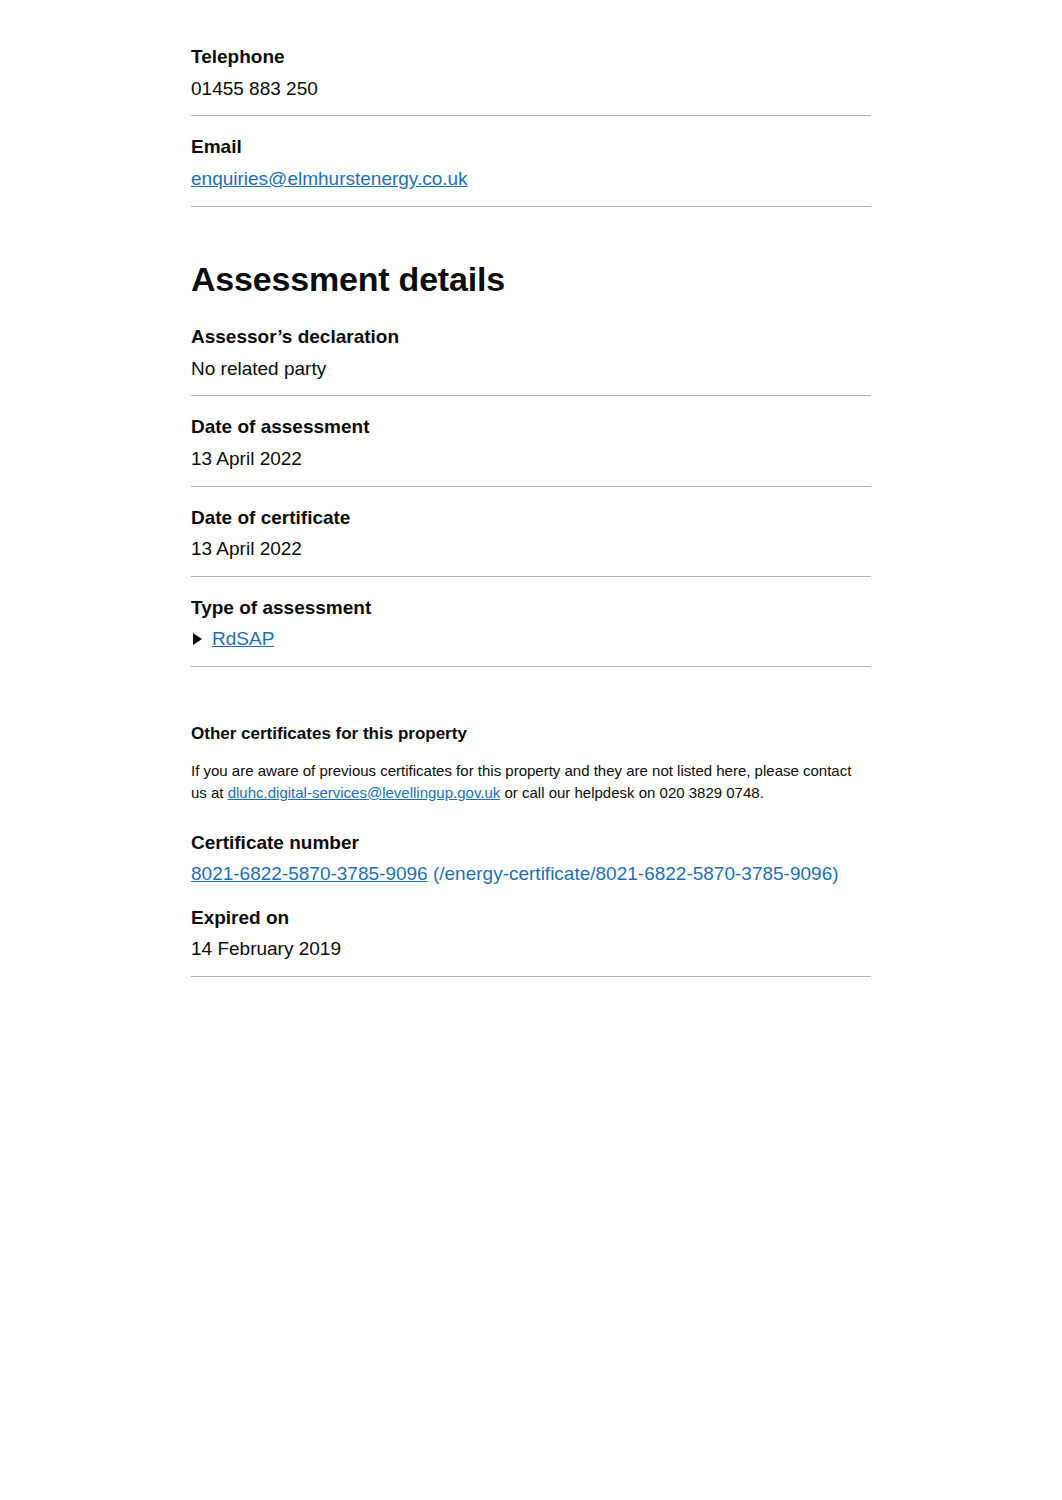Telephone
01455 883 250
Email
enquiries@elmhurstenergy.co.uk
Assessment details
Assessor’s declaration
No related party
Date of assessment
13 April 2022
Date of certificate
13 April 2022
Type of assessment
RdSAP
RdSAP (Reduced Data Standard Assessment Procedure) is the government’s approved method for assessing the energy performance of existing dwellings.
Other certificates for this property
If you are aware of previous certificates for this property and they are not listed here, please contact us at dluhc.digital-services@levellingup.gov.uk or call our helpdesk on 020 3829 0748.
Certificate number
8021-6822-5870-3785-9096 (/energy-certificate/8021-6822-5870-3785-9096)
Expired on
14 February 2019